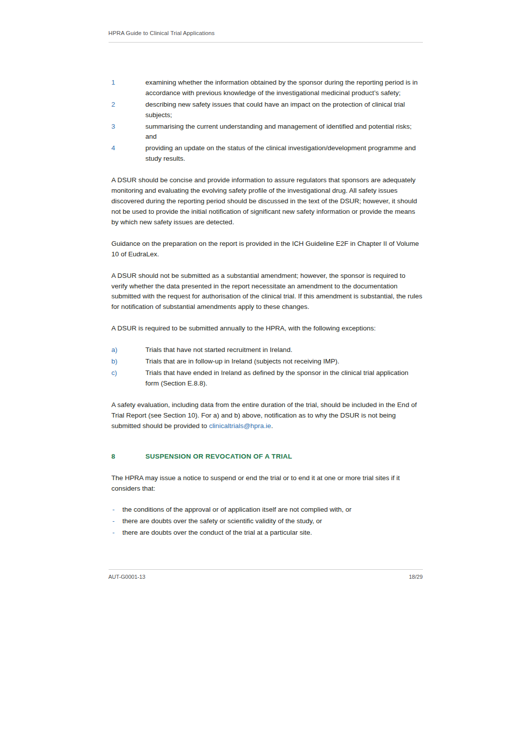HPRA Guide to Clinical Trial Applications
1examining whether the information obtained by the sponsor during the reporting period is in accordance with previous knowledge of the investigational medicinal product’s safety;
2describing new safety issues that could have an impact on the protection of clinical trial subjects;
3summarising the current understanding and management of identified and potential risks; and
4providing an update on the status of the clinical investigation/development programme and study results.
A DSUR should be concise and provide information to assure regulators that sponsors are adequately monitoring and evaluating the evolving safety profile of the investigational drug. All safety issues discovered during the reporting period should be discussed in the text of the DSUR; however, it should not be used to provide the initial notification of significant new safety information or provide the means by which new safety issues are detected.
Guidance on the preparation on the report is provided in the ICH Guideline E2F in Chapter II of Volume 10 of EudraLex.
A DSUR should not be submitted as a substantial amendment; however, the sponsor is required to verify whether the data presented in the report necessitate an amendment to the documentation submitted with the request for authorisation of the clinical trial. If this amendment is substantial, the rules for notification of substantial amendments apply to these changes.
A DSUR is required to be submitted annually to the HPRA, with the following exceptions:
a) Trials that have not started recruitment in Ireland.
b) Trials that are in follow-up in Ireland (subjects not receiving IMP).
c) Trials that have ended in Ireland as defined by the sponsor in the clinical trial application form (Section E.8.8).
A safety evaluation, including data from the entire duration of the trial, should be included in the End of Trial Report (see Section 10). For a) and b) above, notification as to why the DSUR is not being submitted should be provided to clinicaltrials@hpra.ie.
8 SUSPENSION OR REVOCATION OF A TRIAL
The HPRA may issue a notice to suspend or end the trial or to end it at one or more trial sites if it considers that:
the conditions of the approval or of application itself are not complied with, or
there are doubts over the safety or scientific validity of the study, or
there are doubts over the conduct of the trial at a particular site.
AUT-G0001-13 18/29